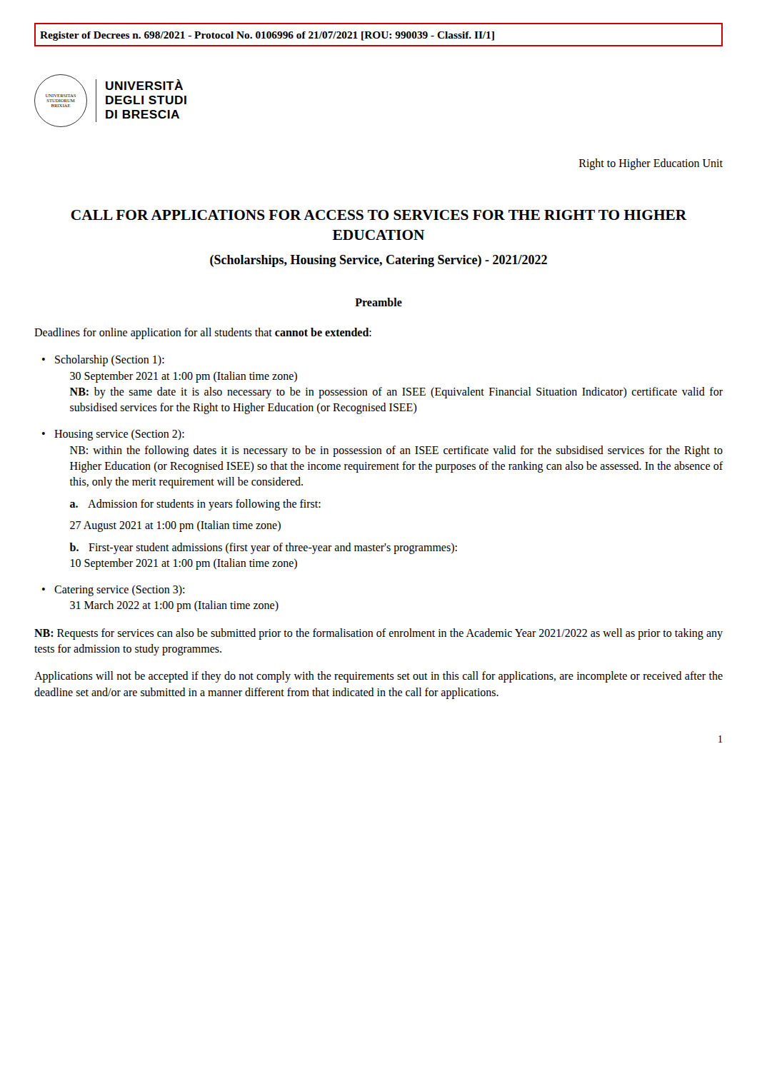Register of Decrees n. 698/2021 - Protocol No. 0106996 of 21/07/2021 [ROU: 990039 - Classif. II/1]
UNIVERSITAS
STUDIORUM
BRIXIAE
UNIVERSITÀ
DEGLI STUDI
DI BRESCIA
Right to Higher Education Unit
CALL FOR APPLICATIONS FOR ACCESS TO SERVICES FOR THE RIGHT TO HIGHER EDUCATION
(Scholarships, Housing Service, Catering Service) - 2021/2022
Preamble
Deadlines for online application for all students that cannot be extended:
Scholarship (Section 1):
30 September 2021 at 1:00 pm (Italian time zone)
NB: by the same date it is also necessary to be in possession of an ISEE (Equivalent Financial Situation Indicator) certificate valid for subsidised services for the Right to Higher Education (or Recognised ISEE)
Housing service (Section 2):
NB: within the following dates it is necessary to be in possession of an ISEE certificate valid for the subsidised services for the Right to Higher Education (or Recognised ISEE) so that the income requirement for the purposes of the ranking can also be assessed. In the absence of this, only the merit requirement will be considered.
a. Admission for students in years following the first:
27 August 2021 at 1:00 pm (Italian time zone)
b. First-year student admissions (first year of three-year and master's programmes):
10 September 2021 at 1:00 pm (Italian time zone)
Catering service (Section 3):
31 March 2022 at 1:00 pm (Italian time zone)
NB: Requests for services can also be submitted prior to the formalisation of enrolment in the Academic Year 2021/2022 as well as prior to taking any tests for admission to study programmes.
Applications will not be accepted if they do not comply with the requirements set out in this call for applications, are incomplete or received after the deadline set and/or are submitted in a manner different from that indicated in the call for applications.
1